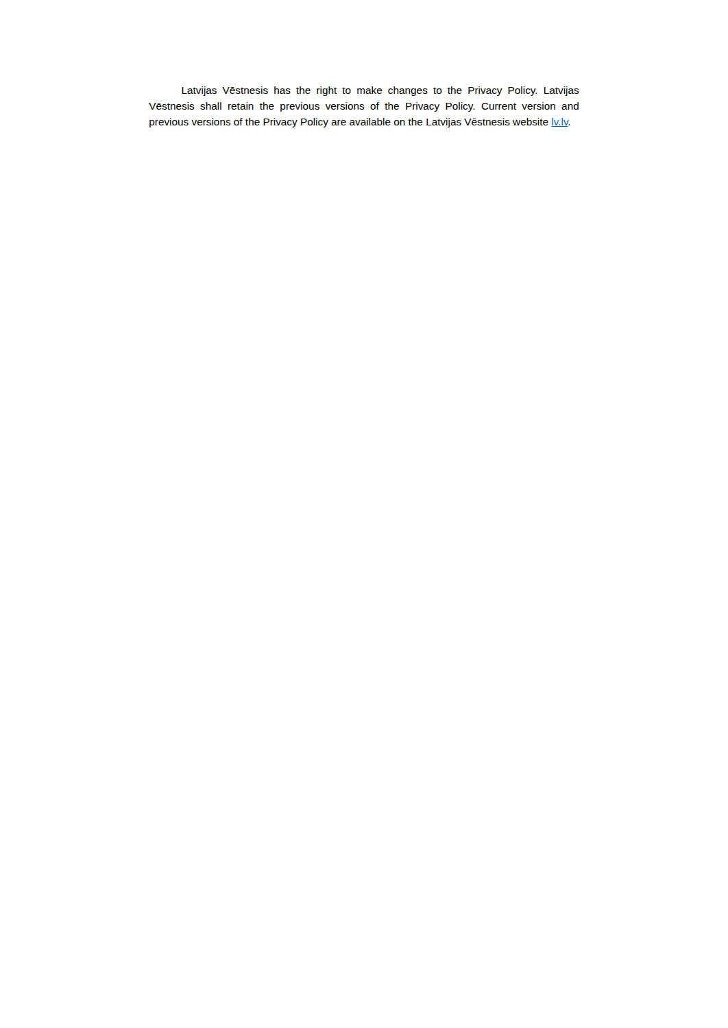Latvijas Vēstnesis has the right to make changes to the Privacy Policy. Latvijas Vēstnesis shall retain the previous versions of the Privacy Policy. Current version and previous versions of the Privacy Policy are available on the Latvijas Vēstnesis website lv.lv.